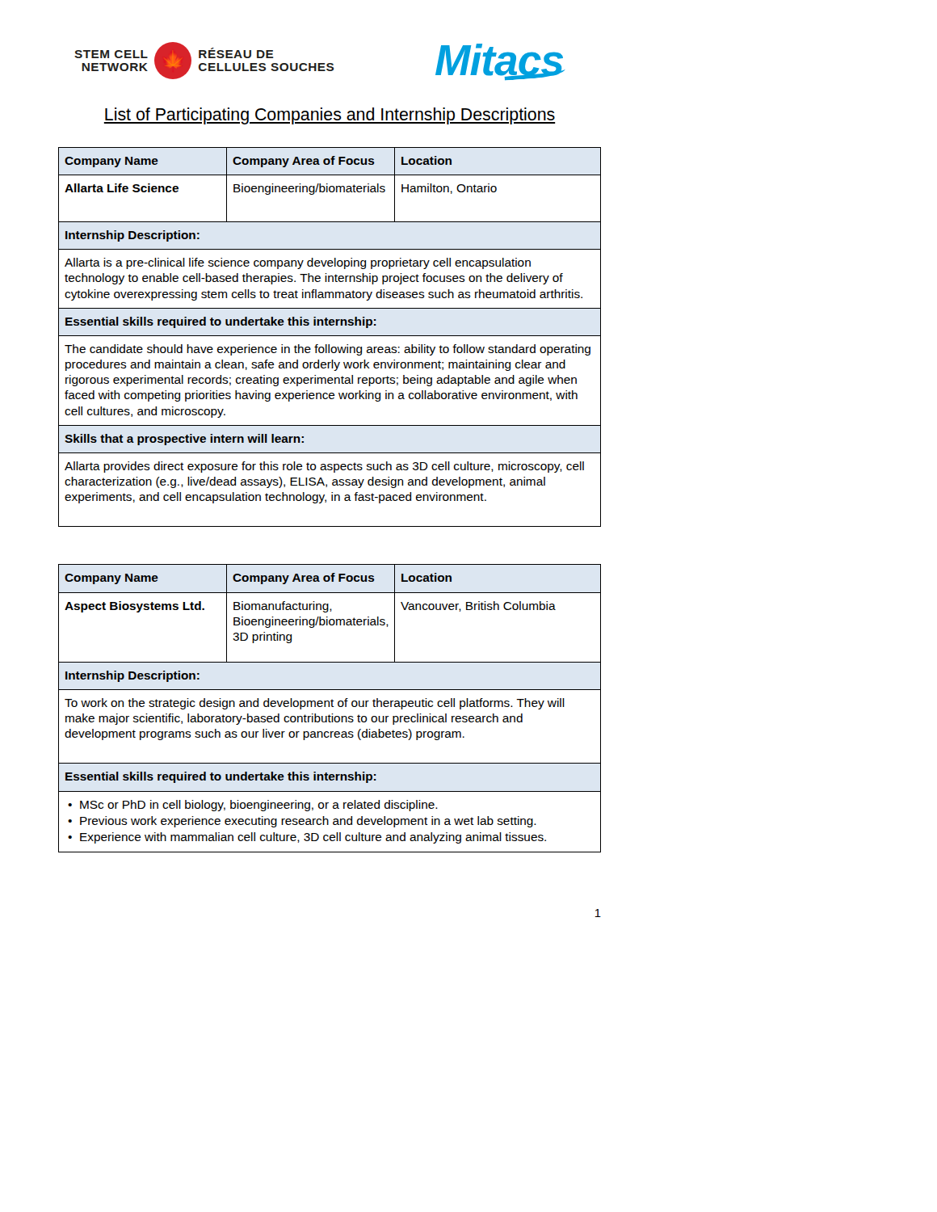STEM CELL NETWORK
RÉSEAU DE CELLULES SOUCHES
Mitacs
List of Participating Companies and Internship Descriptions
| Company Name | Company Area of Focus | Location |
| --- | --- | --- |
| Allarta Life Science | Bioengineering/biomaterials | Hamilton, Ontario |
| Internship Description: |
| Allarta is a pre-clinical life science company developing proprietary cell encapsulation technology to enable cell-based therapies. The internship project focuses on the delivery of cytokine overexpressing stem cells to treat inflammatory diseases such as rheumatoid arthritis. |
| Essential skills required to undertake this internship: |
| The candidate should have experience in the following areas: ability to follow standard operating procedures and maintain a clean, safe and orderly work environment; maintaining clear and rigorous experimental records; creating experimental reports; being adaptable and agile when faced with competing priorities having experience working in a collaborative environment, with cell cultures, and microscopy. |
| Skills that a prospective intern will learn: |
| Allarta provides direct exposure for this role to aspects such as 3D cell culture, microscopy, cell characterization (e.g., live/dead assays), ELISA, assay design and development, animal experiments, and cell encapsulation technology, in a fast-paced environment. |
| Company Name | Company Area of Focus | Location |
| --- | --- | --- |
| Aspect Biosystems Ltd. | Biomanufacturing, Bioengineering/biomaterials, 3D printing | Vancouver, British Columbia |
| Internship Description: |
| To work on the strategic design and development of our therapeutic cell platforms. They will make major scientific, laboratory-based contributions to our preclinical research and development programs such as our liver or pancreas (diabetes) program. |
| Essential skills required to undertake this internship: |
| MSc or PhD in cell biology, bioengineering, or a related discipline. Previous work experience executing research and development in a wet lab setting. Experience with mammalian cell culture, 3D cell culture and analyzing animal tissues. |
1